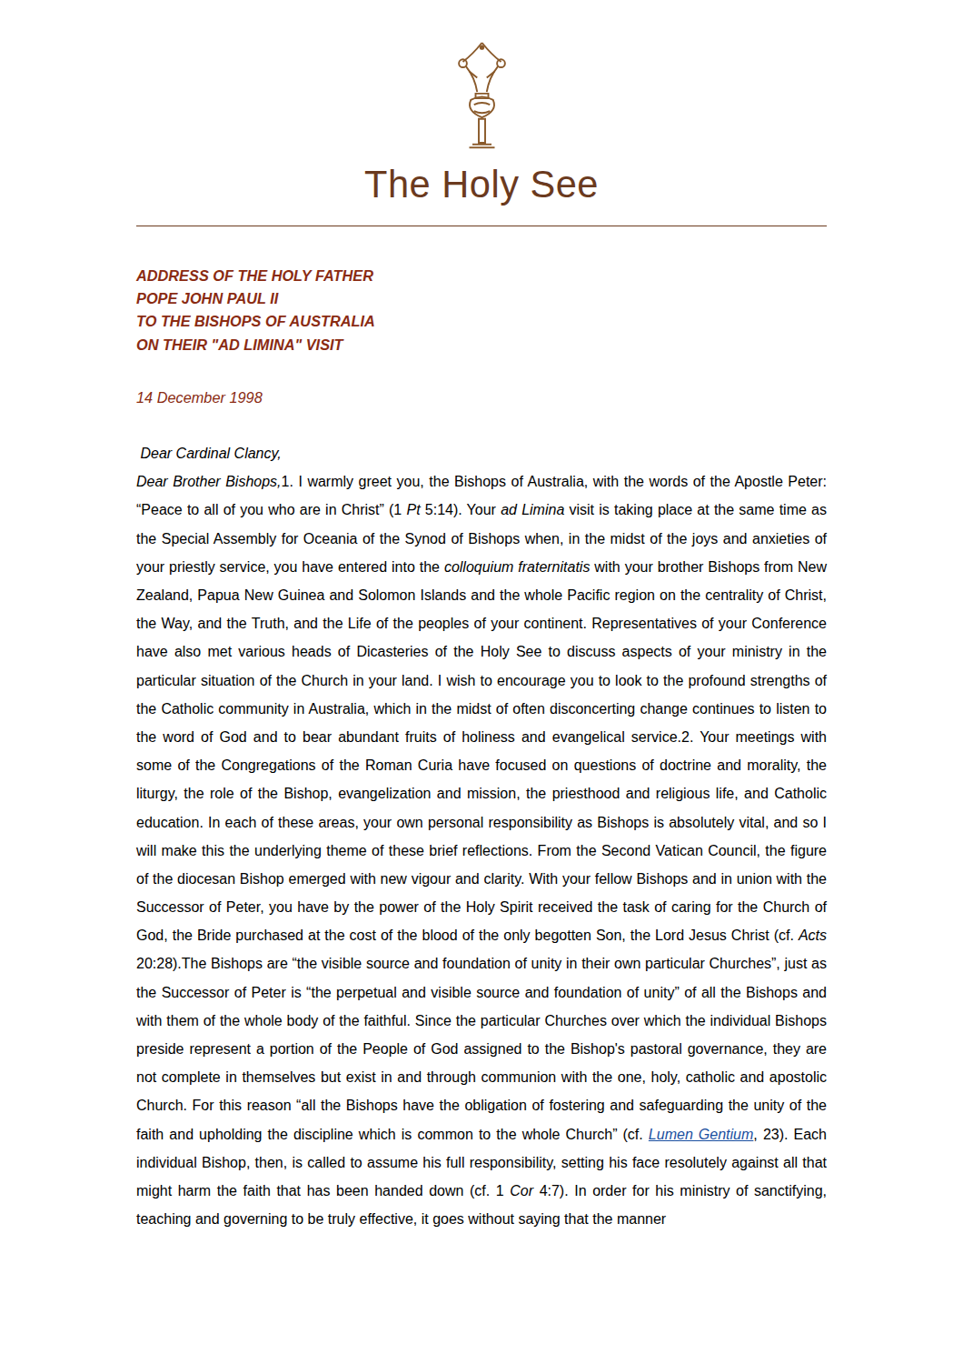The Holy See
ADDRESS OF THE HOLY FATHER
POPE JOHN PAUL II
TO THE BISHOPS OF AUSTRALIA
ON THEIR "AD LIMINA" VISIT
14 December 1998
Dear Cardinal Clancy,
Dear Brother Bishops, 1. I warmly greet you, the Bishops of Australia, with the words of the Apostle Peter: “Peace to all of you who are in Christ” (1 Pt 5:14). Your ad Limina visit is taking place at the same time as the Special Assembly for Oceania of the Synod of Bishops when, in the midst of the joys and anxieties of your priestly service, you have entered into the colloquium fraternitatis with your brother Bishops from New Zealand, Papua New Guinea and Solomon Islands and the whole Pacific region on the centrality of Christ, the Way, and the Truth, and the Life of the peoples of your continent. Representatives of your Conference have also met various heads of Dicasteries of the Holy See to discuss aspects of your ministry in the particular situation of the Church in your land. I wish to encourage you to look to the profound strengths of the Catholic community in Australia, which in the midst of often disconcerting change continues to listen to the word of God and to bear abundant fruits of holiness and evangelical service.2. Your meetings with some of the Congregations of the Roman Curia have focused on questions of doctrine and morality, the liturgy, the role of the Bishop, evangelization and mission, the priesthood and religious life, and Catholic education. In each of these areas, your own personal responsibility as Bishops is absolutely vital, and so I will make this the underlying theme of these brief reflections. From the Second Vatican Council, the figure of the diocesan Bishop emerged with new vigour and clarity. With your fellow Bishops and in union with the Successor of Peter, you have by the power of the Holy Spirit received the task of caring for the Church of God, the Bride purchased at the cost of the blood of the only begotten Son, the Lord Jesus Christ (cf. Acts 20:28).The Bishops are “the visible source and foundation of unity in their own particular Churches”, just as the Successor of Peter is “the perpetual and visible source and foundation of unity” of all the Bishops and with them of the whole body of the faithful. Since the particular Churches over which the individual Bishops preside represent a portion of the People of God assigned to the Bishop's pastoral governance, they are not complete in themselves but exist in and through communion with the one, holy, catholic and apostolic Church. For this reason “all the Bishops have the obligation of fostering and safeguarding the unity of the faith and upholding the discipline which is common to the whole Church” (cf. Lumen Gentium, 23). Each individual Bishop, then, is called to assume his full responsibility, setting his face resolutely against all that might harm the faith that has been handed down (cf. 1 Cor 4:7). In order for his ministry of sanctifying, teaching and governing to be truly effective, it goes without saying that the manner